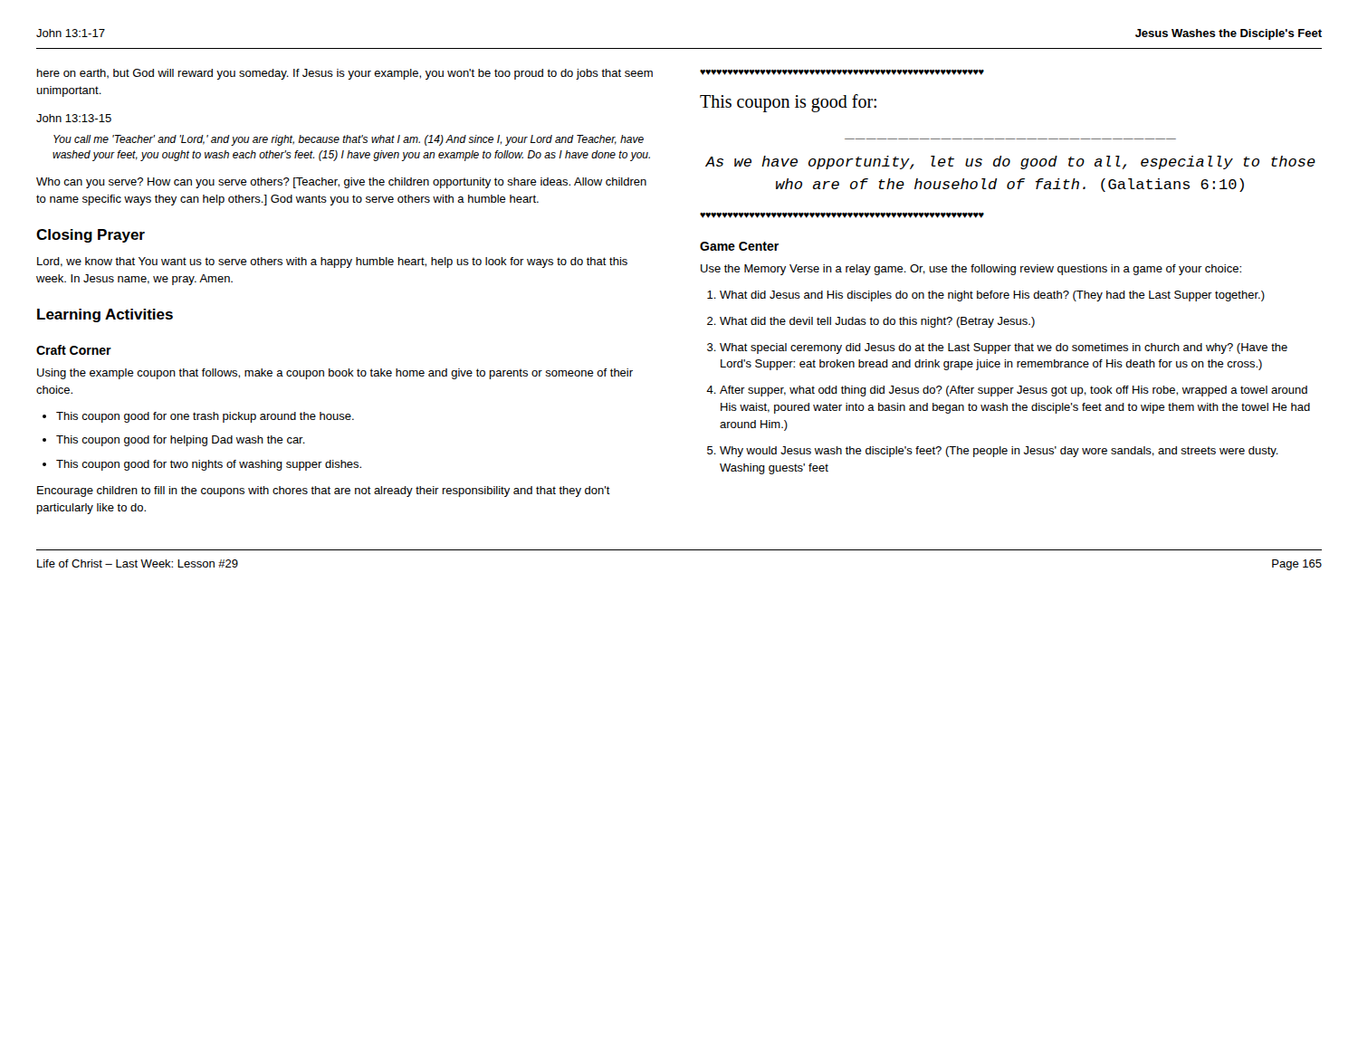John 13:1-17
Jesus Washes the Disciple's Feet
here on earth, but God will reward you someday. If Jesus is your example, you won't be too proud to do jobs that seem unimportant.
John 13:13-15
You call me 'Teacher' and 'Lord,' and you are right, because that's what I am. (14) And since I, your Lord and Teacher, have washed your feet, you ought to wash each other's feet. (15) I have given you an example to follow. Do as I have done to you.
Who can you serve? How can you serve others? [Teacher, give the children opportunity to share ideas. Allow children to name specific ways they can help others.] God wants you to serve others with a humble heart.
Closing Prayer
Lord, we know that You want us to serve others with a happy humble heart, help us to look for ways to do that this week. In Jesus name, we pray. Amen.
Learning Activities
Craft Corner
Using the example coupon that follows, make a coupon book to take home and give to parents or someone of their choice.
This coupon good for one trash pickup around the house.
This coupon good for helping Dad wash the car.
This coupon good for two nights of washing supper dishes.
Encourage children to fill in the coupons with chores that are not already their responsibility and that they don't particularly like to do.
♥♥♥♥♥♥♥♥♥♥♥♥♥♥♥♥♥♥♥♥♥♥♥♥♥♥♥♥♥♥♥♥♥♥♥♥♥♥♥♥♥♥♥♥♥♥♥♥♥♥♥♥
This coupon is good for:
_______________________________
As we have opportunity, let us do good to all, especially to those who are of the household of faith. (Galatians 6:10)
♥♥♥♥♥♥♥♥♥♥♥♥♥♥♥♥♥♥♥♥♥♥♥♥♥♥♥♥♥♥♥♥♥♥♥♥♥♥♥♥♥♥♥♥♥♥♥♥♥♥♥♥
Game Center
Use the Memory Verse in a relay game. Or, use the following review questions in a game of your choice:
What did Jesus and His disciples do on the night before His death? (They had the Last Supper together.)
What did the devil tell Judas to do this night? (Betray Jesus.)
What special ceremony did Jesus do at the Last Supper that we do sometimes in church and why? (Have the Lord's Supper: eat broken bread and drink grape juice in remembrance of His death for us on the cross.)
After supper, what odd thing did Jesus do? (After supper Jesus got up, took off His robe, wrapped a towel around His waist, poured water into a basin and began to wash the disciple's feet and to wipe them with the towel He had around Him.)
Why would Jesus wash the disciple's feet? (The people in Jesus' day wore sandals, and streets were dusty. Washing guests' feet
Life of Christ – Last Week: Lesson #29
Page 165